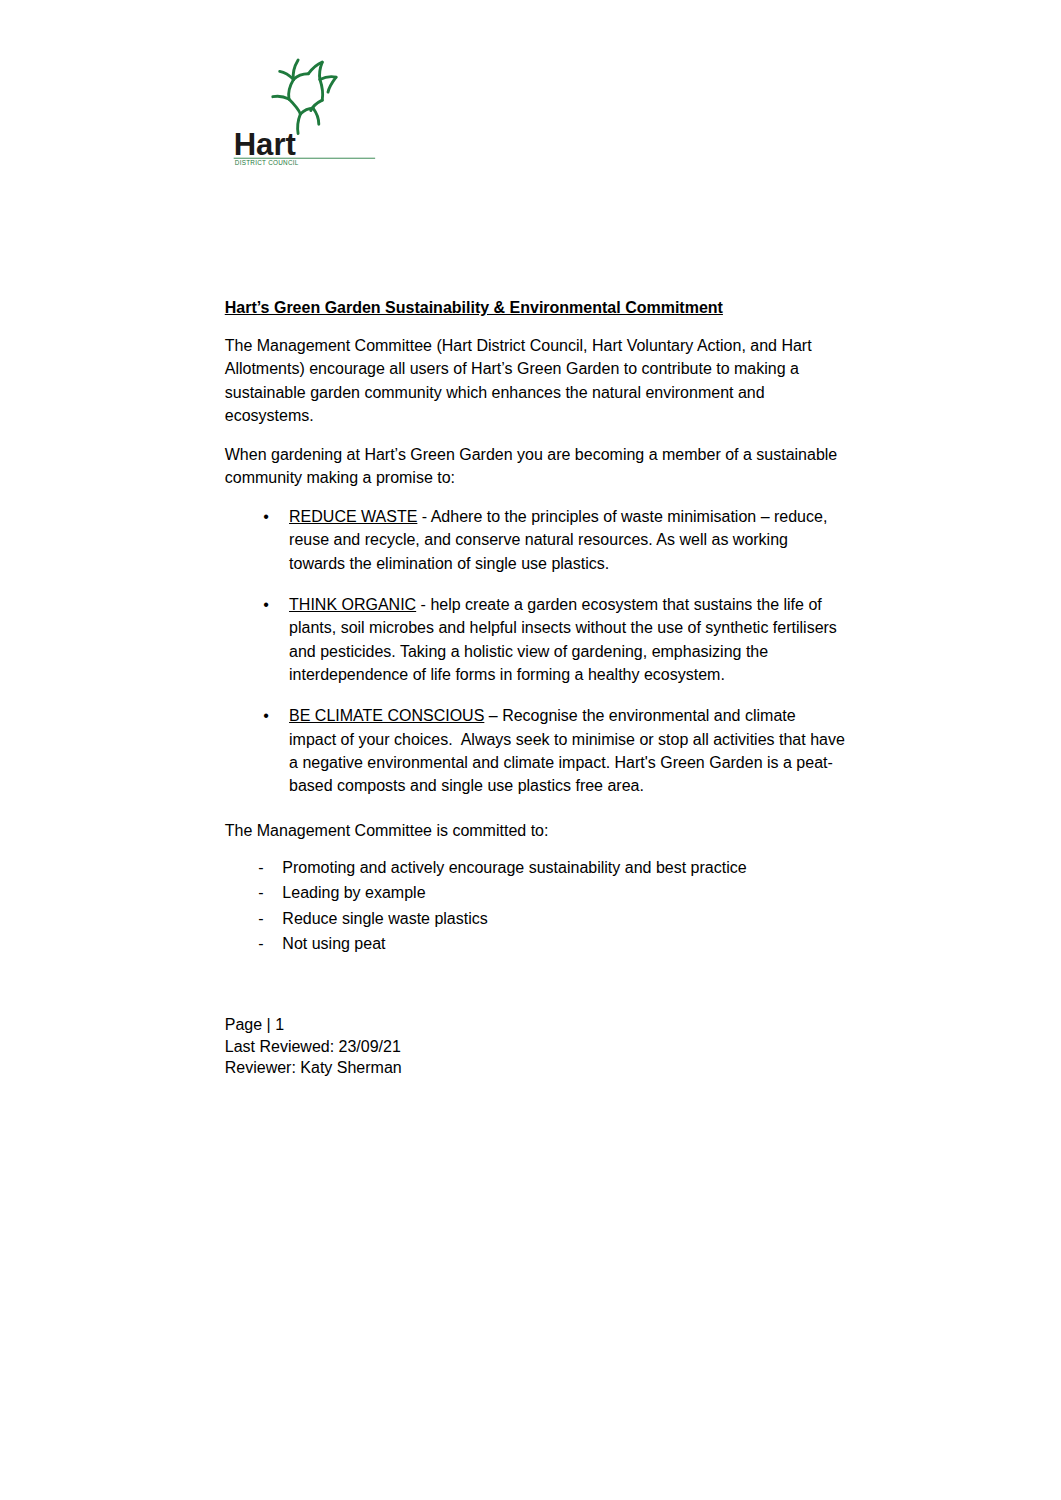Hart DISTRICT COUNCIL
Hart’s Green Garden Sustainability & Environmental Commitment
The Management Committee (Hart District Council, Hart Voluntary Action, and Hart Allotments) encourage all users of Hart’s Green Garden to contribute to making a sustainable garden community which enhances the natural environment and ecosystems.
When gardening at Hart’s Green Garden you are becoming a member of a sustainable community making a promise to:
REDUCE WASTE - Adhere to the principles of waste minimisation – reduce, reuse and recycle, and conserve natural resources. As well as working towards the elimination of single use plastics.
THINK ORGANIC - help create a garden ecosystem that sustains the life of plants, soil microbes and helpful insects without the use of synthetic fertilisers and pesticides. Taking a holistic view of gardening, emphasizing the interdependence of life forms in forming a healthy ecosystem.
BE CLIMATE CONSCIOUS – Recognise the environmental and climate impact of your choices. Always seek to minimise or stop all activities that have a negative environmental and climate impact. Hart's Green Garden is a peat-based composts and single use plastics free area.
The Management Committee is committed to:
Promoting and actively encourage sustainability and best practice
Leading by example
Reduce single waste plastics
Not using peat
Page | 1
Last Reviewed: 23/09/21
Reviewer: Katy Sherman